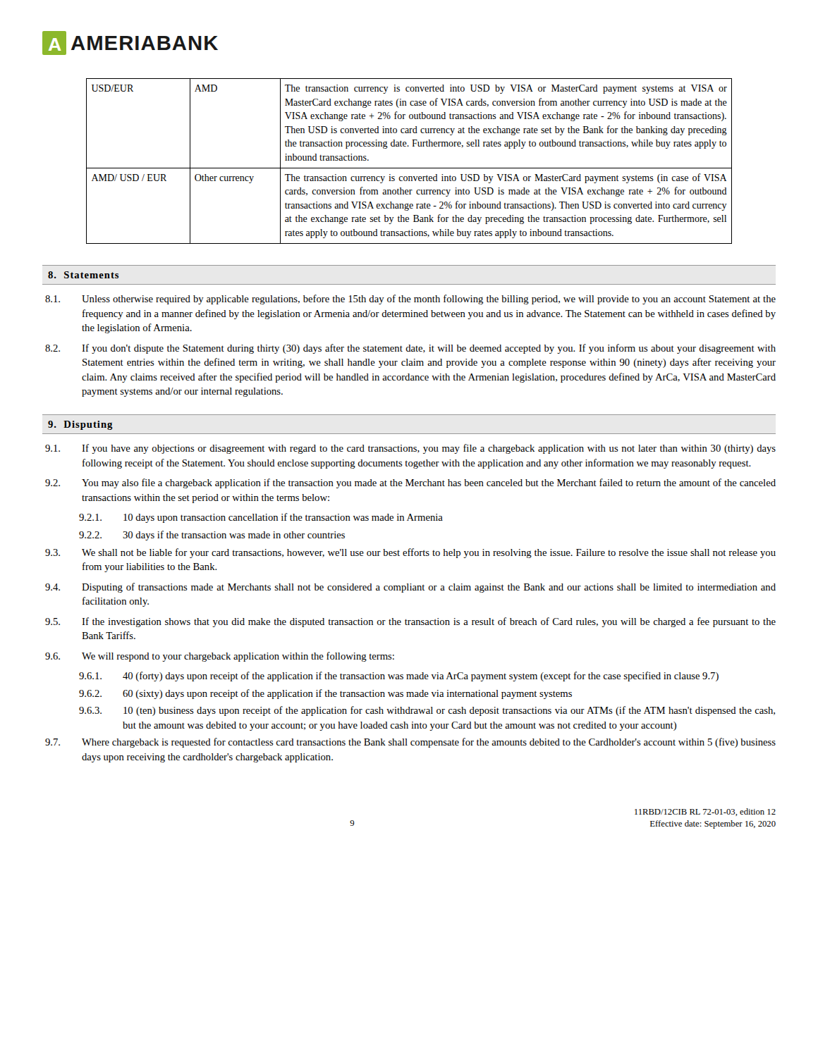AMERIABANK
| USD/EUR | AMD | The transaction currency is converted into USD by VISA or MasterCard payment systems at VISA or MasterCard exchange rates (in case of VISA cards, conversion from another currency into USD is made at the VISA exchange rate + 2% for outbound transactions and VISA exchange rate - 2% for inbound transactions). Then USD is converted into card currency at the exchange rate set by the Bank for the banking day preceding the transaction processing date. Furthermore, sell rates apply to outbound transactions, while buy rates apply to inbound transactions. |
| AMD/ USD / EUR | Other currency | The transaction currency is converted into USD by VISA or MasterCard payment systems (in case of VISA cards, conversion from another currency into USD is made at the VISA exchange rate + 2% for outbound transactions and VISA exchange rate - 2% for inbound transactions). Then USD is converted into card currency at the exchange rate set by the Bank for the day preceding the transaction processing date. Furthermore, sell rates apply to outbound transactions, while buy rates apply to inbound transactions. |
8. Statements
8.1.
Unless otherwise required by applicable regulations, before the 15th day of the month following the billing period, we will provide to you an account Statement at the frequency and in a manner defined by the legislation or Armenia and/or determined between you and us in advance. The Statement can be withheld in cases defined by the legislation of Armenia.
8.2.
If you don't dispute the Statement during thirty (30) days after the statement date, it will be deemed accepted by you. If you inform us about your disagreement with Statement entries within the defined term in writing, we shall handle your claim and provide you a complete response within 90 (ninety) days after receiving your claim. Any claims received after the specified period will be handled in accordance with the Armenian legislation, procedures defined by ArCa, VISA and MasterCard payment systems and/or our internal regulations.
9. Disputing
9.1.
If you have any objections or disagreement with regard to the card transactions, you may file a chargeback application with us not later than within 30 (thirty) days following receipt of the Statement. You should enclose supporting documents together with the application and any other information we may reasonably request.
9.2.
You may also file a chargeback application if the transaction you made at the Merchant has been canceled but the Merchant failed to return the amount of the canceled transactions within the set period or within the terms below:
9.2.1.
10 days upon transaction cancellation if the transaction was made in Armenia
9.2.2.
30 days if the transaction was made in other countries
9.3.
We shall not be liable for your card transactions, however, we'll use our best efforts to help you in resolving the issue. Failure to resolve the issue shall not release you from your liabilities to the Bank.
9.4.
Disputing of transactions made at Merchants shall not be considered a compliant or a claim against the Bank and our actions shall be limited to intermediation and facilitation only.
9.5.
If the investigation shows that you did make the disputed transaction or the transaction is a result of breach of Card rules, you will be charged a fee pursuant to the Bank Tariffs.
9.6.
We will respond to your chargeback application within the following terms:
9.6.1.
40 (forty) days upon receipt of the application if the transaction was made via ArCa payment system (except for the case specified in clause 9.7)
9.6.2.
60 (sixty) days upon receipt of the application if the transaction was made via international payment systems
9.6.3.
10 (ten) business days upon receipt of the application for cash withdrawal or cash deposit transactions via our ATMs (if the ATM hasn't dispensed the cash, but the amount was debited to your account; or you have loaded cash into your Card but the amount was not credited to your account)
9.7.
Where chargeback is requested for contactless card transactions the Bank shall compensate for the amounts debited to the Cardholder's account within 5 (five) business days upon receiving the cardholder's chargeback application.
9
11RBD/12CIB RL 72-01-03, edition 12
Effective date: September 16, 2020